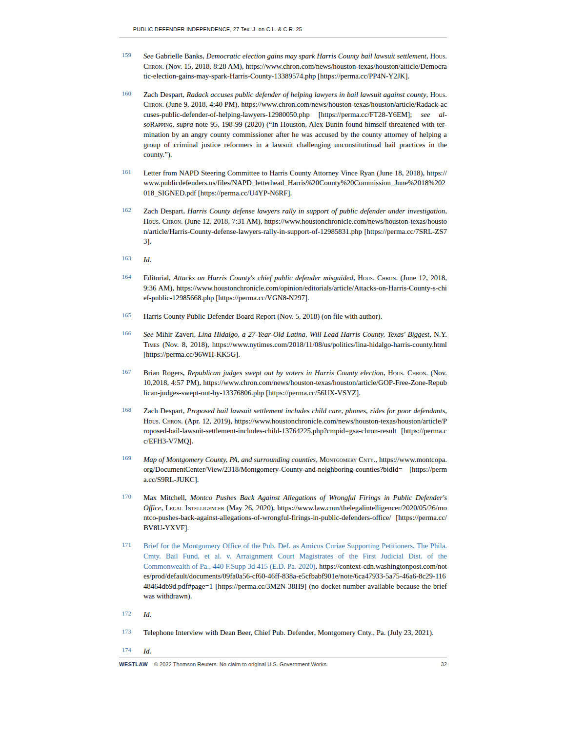PUBLIC DEFENDER INDEPENDENCE, 27 Tex. J. on C.L. & C.R. 25
159
See Gabrielle Banks, Democratic election gains may spark Harris County bail lawsuit settlement, Hous. Chron. (Nov. 15, 2018, 8:28 AM), https://www.chron.com/news/houston-texas/houston/aiticle/Democratic-election-gains-may-spark-Harris-County-13389574.php [https://perma.cc/PP4N-Y2JK].
160
Zach Despart, Radack accuses public defender of helping lawyers in bail lawsuit against county, Hous. Chron. (June 9, 2018, 4:40 PM), https://www.chron.com/news/houston-texas/houston/article/Radack-accuses-public-defender-of-helping-lawyers-12980050.php [https://perma.cc/FT28-Y6EM]; see also Rapping, supra note 95, 198-99 (2020) (“In Houston, Alex Bunin found himself threatened with termination by an angry county commissioner after he was accused by the county attorney of helping a group of criminal justice reformers in a lawsuit challenging unconstitutional bail practices in the county.”).
161
Letter from NAPD Steering Committee to Harris County Attorney Vince Ryan (June 18, 2018), https://www.publicdefenders.us/files/NAPD_letterhead_Harris%20County%20Commission_June%2018%202018_SIGNED.pdf [https://perma.cc/U4YP-N6RF].
162
Zach Despart, Harris County defense lawyers rally in support of public defender under investigation, Hous. Chron. (June 12, 2018, 7:31 AM), https://www.houstonchronicle.com/news/houston-texas/houston/article/Harris-County-defense-lawyers-rally-in-support-of-12985831.php [https://perma.cc/7SRL-ZS73].
163
Id.
164
Editorial, Attacks on Harris County's chief public defender misguided, Hous. Chron. (June 12, 2018, 9:36 AM), https://www.houstonchronicle.com/opinion/editorials/article/Attacks-on-Harris-County-s-chief-public-12985668.php [https://perma.cc/VGN8-N297].
165
Harris County Public Defender Board Report (Nov. 5, 2018) (on file with author).
166
See Mihir Zaveri, Lina Hidalgo, a 27-Year-Old Latina, Will Lead Harris County, Texas' Biggest, N.Y. Times (Nov. 8, 2018), https://www.nytimes.com/2018/11/08/us/politics/lina-hidalgo-harris-county.html [https://perma.cc/96WH-KK5G].
167
Brian Rogers, Republican judges swept out by voters in Harris County election, Hous. Chron. (Nov. 10,2018, 4:57 PM), https://www.chron.com/news/houston-texas/houston/article/GOP-Free-Zone-Republican-judges-swept-out-by-13376806.php [https://perma.cc/56UX-VSYZ].
168
Zach Despart, Proposed bail lawsuit settlement includes child care, phones, rides for poor defendants, Hous. Chron. (Apr. 12, 2019), https://www.houstonchronicle.com/news/houston-texas/houston/article/Proposed-bail-lawsuit-settlement-includes-child-13764225.php?cmpid=gsa-chron-result [https://perma.cc/EFH3-V7MQ].
169
Map of Montgomery County, PA, and surrounding counties, Montgomery Cnty., https://www.montcopa.org/DocumentCenter/View/2318/Montgomery-County-and-neighboring-counties?bidId= [https://perma.cc/S9RL-JUKC].
170
Max Mitchell, Montco Pushes Back Against Allegations of Wrongful Firings in Public Defender's Office, Legal Intelligencer (May 26, 2020), https://www.law.com/thelegalintelligencer/2020/05/26/montco-pushes-back-against-allegations-of-wrongful-firings-in-public-defenders-office/ [https://perma.cc/BV8U-YXVF].
171
Brief for the Montgomery Office of the Pub. Def. as Amicus Curiae Supporting Petitioners, The Phila. Cmty. Bail Fund, et al. v. Arraignment Court Magistrates of the First Judicial Dist. of the Commonwealth of Pa., 440 F.Supp 3d 415 (E.D. Pa. 2020), https://context-cdn.washingtonpost.com/notes/prod/default/documents/09fa0a56-cf60-46ff-838a-e5cfbabf901e/note/6ca47933-5a75-46a6-8c29-11648464db9d.pdf#page=1 [https://perma.cc/3M2N-38H9] (no docket number available because the brief was withdrawn).
172
Id.
173
Telephone Interview with Dean Beer, Chief Pub. Defender, Montgomery Cnty., Pa. (July 23, 2021).
174
Id.
WESTLAW © 2022 Thomson Reuters. No claim to original U.S. Government Works.
32